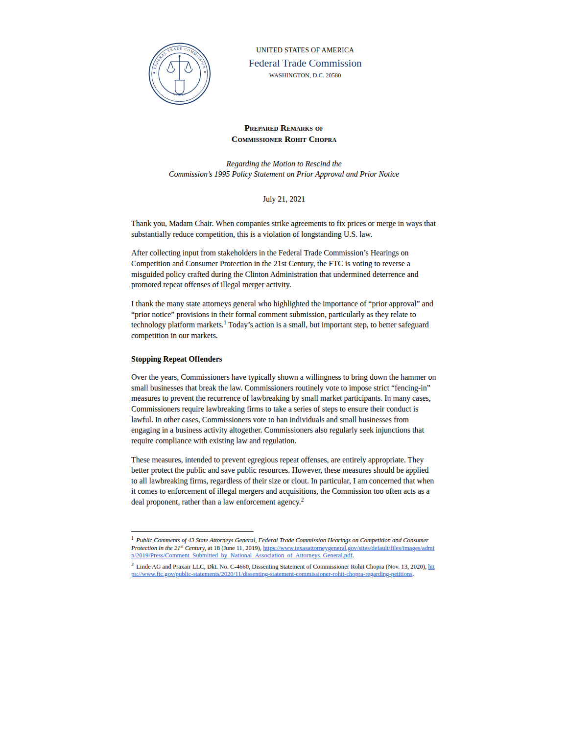★ FEDERAL TRADE COMMISSION ★ MCMXV
UNITED STATES OF AMERICA
Federal Trade Commission
WASHINGTON, D.C. 20580
Prepared Remarks of
Commissioner Rohit Chopra
Regarding the Motion to Rescind the
Commission’s 1995 Policy Statement on Prior Approval and Prior Notice
July 21, 2021
Thank you, Madam Chair. When companies strike agreements to fix prices or merge in ways that substantially reduce competition, this is a violation of longstanding U.S. law.
After collecting input from stakeholders in the Federal Trade Commission’s Hearings on Competition and Consumer Protection in the 21st Century, the FTC is voting to reverse a misguided policy crafted during the Clinton Administration that undermined deterrence and promoted repeat offenses of illegal merger activity.
I thank the many state attorneys general who highlighted the importance of “prior approval” and “prior notice” provisions in their formal comment submission, particularly as they relate to technology platform markets.1 Today’s action is a small, but important step, to better safeguard competition in our markets.
Stopping Repeat Offenders
Over the years, Commissioners have typically shown a willingness to bring down the hammer on small businesses that break the law. Commissioners routinely vote to impose strict “fencing-in” measures to prevent the recurrence of lawbreaking by small market participants. In many cases, Commissioners require lawbreaking firms to take a series of steps to ensure their conduct is lawful. In other cases, Commissioners vote to ban individuals and small businesses from engaging in a business activity altogether. Commissioners also regularly seek injunctions that require compliance with existing law and regulation.
These measures, intended to prevent egregious repeat offenses, are entirely appropriate. They better protect the public and save public resources. However, these measures should be applied to all lawbreaking firms, regardless of their size or clout. In particular, I am concerned that when it comes to enforcement of illegal mergers and acquisitions, the Commission too often acts as a deal proponent, rather than a law enforcement agency.2
1 Public Comments of 43 State Attorneys General, Federal Trade Commission Hearings on Competition and Consumer Protection in the 21st Century, at 18 (June 11, 2019), https://www.texasattorneygeneral.gov/sites/default/files/images/admin/2019/Press/Comment_Submitted_by_National_Association_of_Attorneys_General.pdf.
2 Linde AG and Praxair LLC, Dkt. No. C-4660, Dissenting Statement of Commissioner Rohit Chopra (Nov. 13, 2020), https://www.ftc.gov/public-statements/2020/11/dissenting-statement-commissioner-rohit-chopra-regarding-petitions.